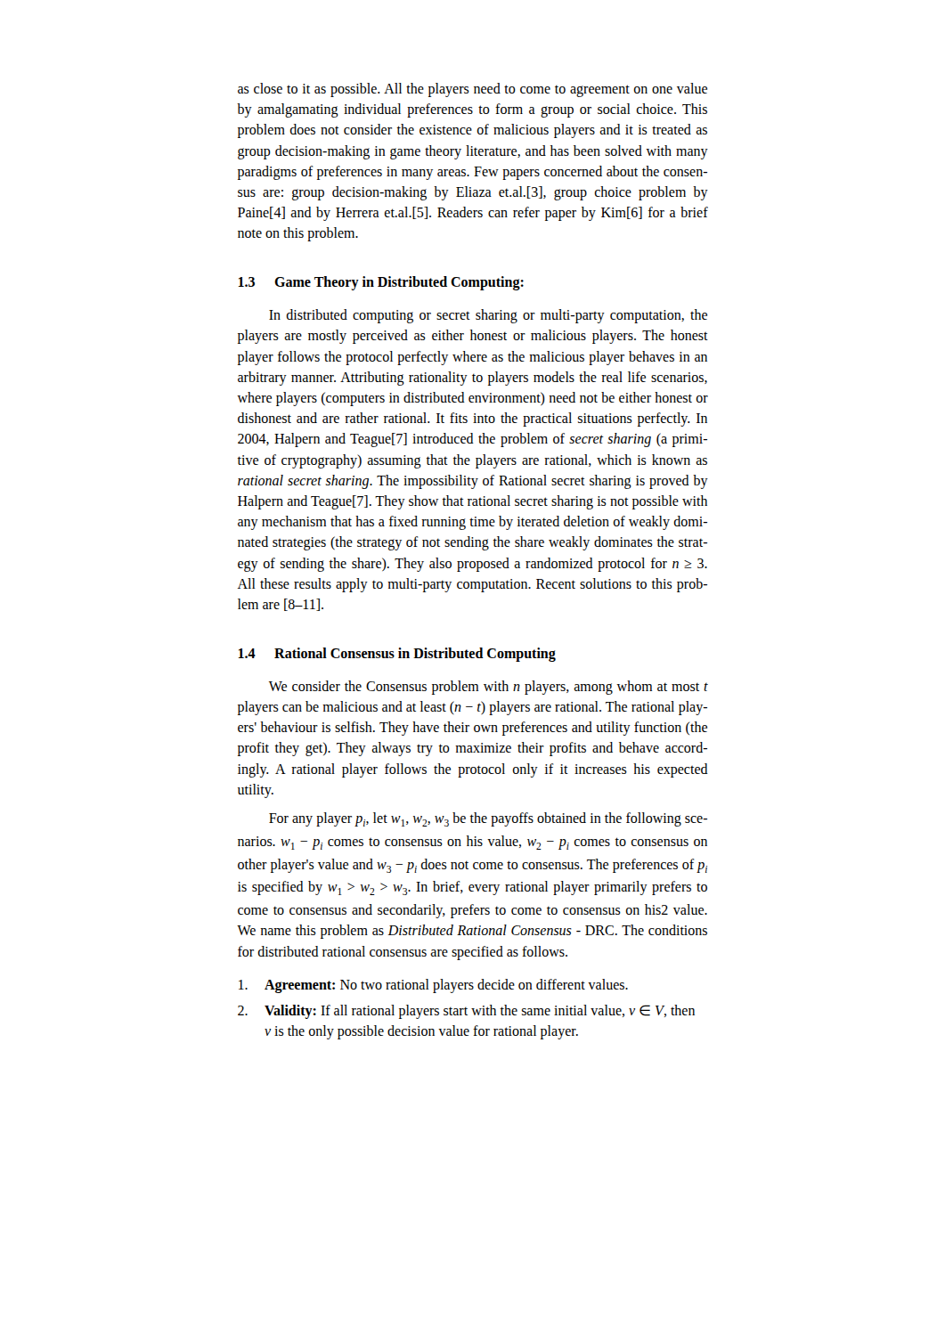as close to it as possible. All the players need to come to agreement on one value by amalgamating individual preferences to form a group or social choice. This problem does not consider the existence of malicious players and it is treated as group decision-making in game theory literature, and has been solved with many paradigms of preferences in many areas. Few papers concerned about the consensus are: group decision-making by Eliaza et.al.[3], group choice problem by Paine[4] and by Herrera et.al.[5]. Readers can refer paper by Kim[6] for a brief note on this problem.
1.3 Game Theory in Distributed Computing:
In distributed computing or secret sharing or multi-party computation, the players are mostly perceived as either honest or malicious players. The honest player follows the protocol perfectly where as the malicious player behaves in an arbitrary manner. Attributing rationality to players models the real life scenarios, where players (computers in distributed environment) need not be either honest or dishonest and are rather rational. It fits into the practical situations perfectly. In 2004, Halpern and Teague[7] introduced the problem of secret sharing (a primitive of cryptography) assuming that the players are rational, which is known as rational secret sharing. The impossibility of Rational secret sharing is proved by Halpern and Teague[7]. They show that rational secret sharing is not possible with any mechanism that has a fixed running time by iterated deletion of weakly dominated strategies (the strategy of not sending the share weakly dominates the strategy of sending the share). They also proposed a randomized protocol for n ≥ 3. All these results apply to multi-party computation. Recent solutions to this problem are [8–11].
1.4 Rational Consensus in Distributed Computing
We consider the Consensus problem with n players, among whom at most t players can be malicious and at least (n − t) players are rational. The rational players' behaviour is selfish. They have their own preferences and utility function (the profit they get). They always try to maximize their profits and behave accordingly. A rational player follows the protocol only if it increases his expected utility.
For any player pi, let w1, w2, w3 be the payoffs obtained in the following scenarios. w1 − pi comes to consensus on his value, w2 − pi comes to consensus on other player's value and w3 − pi does not come to consensus. The preferences of pi is specified by w1 > w2 > w3. In brief, every rational player primarily prefers to come to consensus and secondarily, prefers to come to consensus on his2 value. We name this problem as Distributed Rational Consensus - DRC. The conditions for distributed rational consensus are specified as follows.
1. Agreement: No two rational players decide on different values.
2. Validity: If all rational players start with the same initial value, v ∈ V, then v is the only possible decision value for rational player.